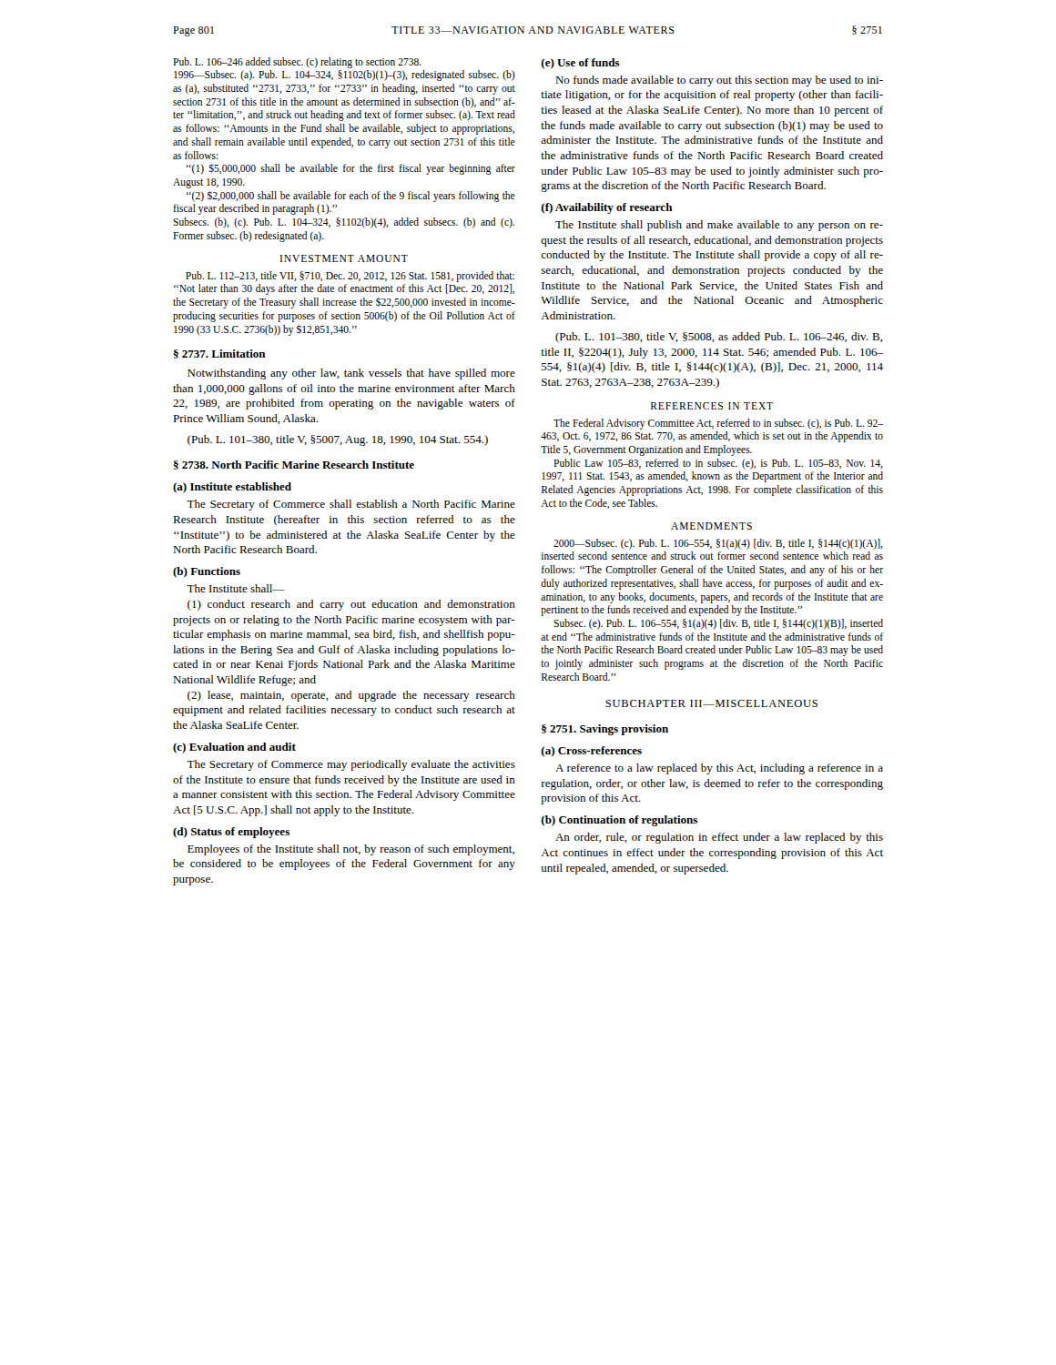Page 801 Title 33—Navigation and Navigable Waters § 2751
Pub. L. 106–246 added subsec. (c) relating to section 2738.
1996—Subsec. (a). Pub. L. 104–324, §1102(b)(1)–(3), redesignated subsec. (b) as (a), substituted ‘‘2731, 2733,’’ for ‘‘2733’’ in heading, inserted ‘‘to carry out section 2731 of this title in the amount as determined in subsection (b), and’’ after ‘‘limitation,’’, and struck out heading and text of former subsec. (a). Text read as follows: ‘‘Amounts in the Fund shall be available, subject to appropriations, and shall remain available until expended, to carry out section 2731 of this title as follows:
‘‘(1) $5,000,000 shall be available for the first fiscal year beginning after August 18, 1990.
‘‘(2) $2,000,000 shall be available for each of the 9 fiscal years following the fiscal year described in paragraph (1).’’
Subsecs. (b), (c). Pub. L. 104–324, §1102(b)(4), added subsecs. (b) and (c). Former subsec. (b) redesignated (a).
Investment Amount
Pub. L. 112–213, title VII, §710, Dec. 20, 2012, 126 Stat. 1581, provided that: ‘‘Not later than 30 days after the date of enactment of this Act [Dec. 20, 2012], the Secretary of the Treasury shall increase the $22,500,000 invested in income-producing securities for purposes of section 5006(b) of the Oil Pollution Act of 1990 (33 U.S.C. 2736(b)) by $12,851,340.’’
§ 2737. Limitation
Notwithstanding any other law, tank vessels that have spilled more than 1,000,000 gallons of oil into the marine environment after March 22, 1989, are prohibited from operating on the navigable waters of Prince William Sound, Alaska.
(Pub. L. 101–380, title V, §5007, Aug. 18, 1990, 104 Stat. 554.)
§ 2738. North Pacific Marine Research Institute
(a) Institute established
The Secretary of Commerce shall establish a North Pacific Marine Research Institute (hereafter in this section referred to as the ‘‘Institute’’) to be administered at the Alaska SeaLife Center by the North Pacific Research Board.
(b) Functions
The Institute shall—
(1) conduct research and carry out education and demonstration projects on or relating to the North Pacific marine ecosystem with particular emphasis on marine mammal, sea bird, fish, and shellfish populations in the Bering Sea and Gulf of Alaska including populations located in or near Kenai Fjords National Park and the Alaska Maritime National Wildlife Refuge; and
(2) lease, maintain, operate, and upgrade the necessary research equipment and related facilities necessary to conduct such research at the Alaska SeaLife Center.
(c) Evaluation and audit
The Secretary of Commerce may periodically evaluate the activities of the Institute to ensure that funds received by the Institute are used in a manner consistent with this section. The Federal Advisory Committee Act [5 U.S.C. App.] shall not apply to the Institute.
(d) Status of employees
Employees of the Institute shall not, by reason of such employment, be considered to be employees of the Federal Government for any purpose.
(e) Use of funds
No funds made available to carry out this section may be used to initiate litigation, or for the acquisition of real property (other than facilities leased at the Alaska SeaLife Center). No more than 10 percent of the funds made available to carry out subsection (b)(1) may be used to administer the Institute. The administrative funds of the Institute and the administrative funds of the North Pacific Research Board created under Public Law 105–83 may be used to jointly administer such programs at the discretion of the North Pacific Research Board.
(f) Availability of research
The Institute shall publish and make available to any person on request the results of all research, educational, and demonstration projects conducted by the Institute. The Institute shall provide a copy of all research, educational, and demonstration projects conducted by the Institute to the National Park Service, the United States Fish and Wildlife Service, and the National Oceanic and Atmospheric Administration.
(Pub. L. 101–380, title V, §5008, as added Pub. L. 106–246, div. B, title II, §2204(1), July 13, 2000, 114 Stat. 546; amended Pub. L. 106–554, §1(a)(4) [div. B, title I, §144(c)(1)(A), (B)], Dec. 21, 2000, 114 Stat. 2763, 2763A–238, 2763A–239.)
References in Text
The Federal Advisory Committee Act, referred to in subsec. (c), is Pub. L. 92–463, Oct. 6, 1972, 86 Stat. 770, as amended, which is set out in the Appendix to Title 5, Government Organization and Employees.
Public Law 105–83, referred to in subsec. (e), is Pub. L. 105–83, Nov. 14, 1997, 111 Stat. 1543, as amended, known as the Department of the Interior and Related Agencies Appropriations Act, 1998. For complete classification of this Act to the Code, see Tables.
Amendments
2000—Subsec. (c). Pub. L. 106–554, §1(a)(4) [div. B, title I, §144(c)(1)(A)], inserted second sentence and struck out former second sentence which read as follows: ‘‘The Comptroller General of the United States, and any of his or her duly authorized representatives, shall have access, for purposes of audit and examination, to any books, documents, papers, and records of the Institute that are pertinent to the funds received and expended by the Institute.’’
Subsec. (e). Pub. L. 106–554, §1(a)(4) [div. B, title I, §144(c)(1)(B)], inserted at end ‘‘The administrative funds of the Institute and the administrative funds of the North Pacific Research Board created under Public Law 105–83 may be used to jointly administer such programs at the discretion of the North Pacific Research Board.’’
Subchapter III—Miscellaneous
§ 2751. Savings provision
(a) Cross-references
A reference to a law replaced by this Act, including a reference in a regulation, order, or other law, is deemed to refer to the corresponding provision of this Act.
(b) Continuation of regulations
An order, rule, or regulation in effect under a law replaced by this Act continues in effect under the corresponding provision of this Act until repealed, amended, or superseded.